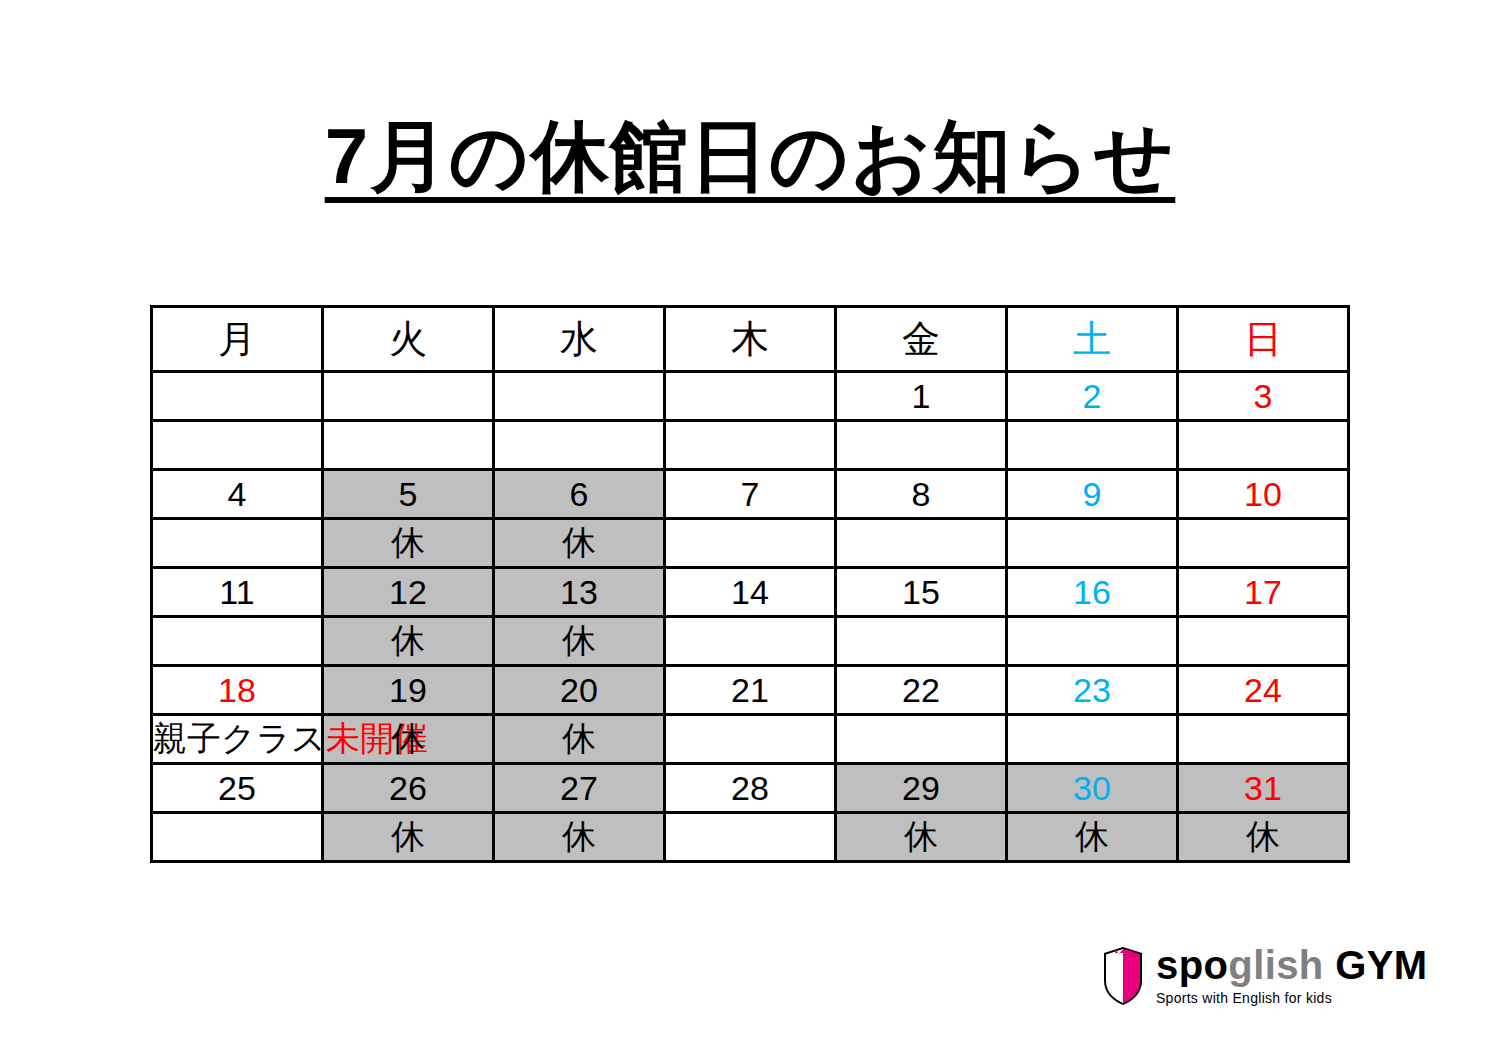7月の休館日のお知らせ
| 月 | 火 | 水 | 木 | 金 | 土 | 日 |
| --- | --- | --- | --- | --- | --- | --- |
| | | | | 1 | 2 | 3 |
| 4 | 5 | 6 | 7 | 8 | 9 | 10 |
| | 休 | 休 | | | | |
| 11 | 12 | 13 | 14 | 15 | 16 | 17 |
| | 休 | 休 | | | | |
| 18 | 19 | 20 | 21 | 22 | 23 | 24 |
| 親子クラス 未開催 | 休 | 休 | | | | |
| 25 | 26 | 27 | 28 | 29 | 30 | 31 |
| | 休 | 休 | | 休 | 休 | 休 |
spo glish GYM
Sports with English for kids